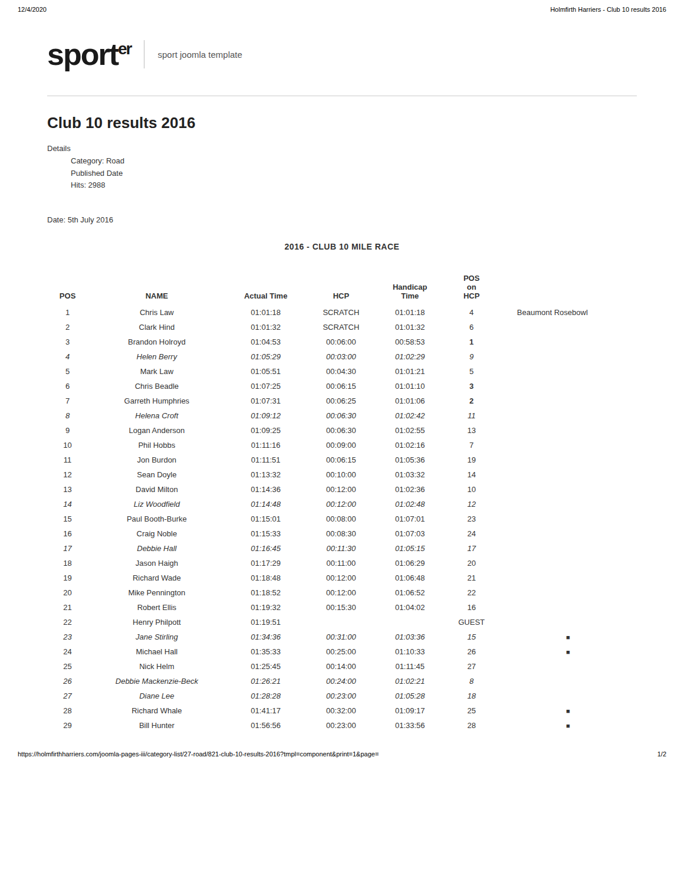12/4/2020 Holmfirth Harriers - Club 10 results 2016
sporter
sport joomla template
Club 10 results 2016
Details
Category: Road
Published Date
Hits: 2988
Date: 5th July 2016
2016 - CLUB 10 MILE RACE
| POS | NAME | Actual Time | HCP | Handicap Time | POS on HCP | |
| --- | --- | --- | --- | --- | --- | --- |
| 1 | Chris Law | 01:01:18 | SCRATCH | 01:01:18 | 4 | Beaumont Rosebowl |
| 2 | Clark Hind | 01:01:32 | SCRATCH | 01:01:32 | 6 | |
| 3 | Brandon Holroyd | 01:04:53 | 00:06:00 | 00:58:53 | 1 | |
| 4 | Helen Berry | 01:05:29 | 00:03:00 | 01:02:29 | 9 | |
| 5 | Mark Law | 01:05:51 | 00:04:30 | 01:01:21 | 5 | |
| 6 | Chris Beadle | 01:07:25 | 00:06:15 | 01:01:10 | 3 | |
| 7 | Garreth Humphries | 01:07:31 | 00:06:25 | 01:01:06 | 2 | |
| 8 | Helena Croft | 01:09:12 | 00:06:30 | 01:02:42 | 11 | |
| 9 | Logan Anderson | 01:09:25 | 00:06:30 | 01:02:55 | 13 | |
| 10 | Phil Hobbs | 01:11:16 | 00:09:00 | 01:02:16 | 7 | |
| 11 | Jon Burdon | 01:11:51 | 00:06:15 | 01:05:36 | 19 | |
| 12 | Sean Doyle | 01:13:32 | 00:10:00 | 01:03:32 | 14 | |
| 13 | David Milton | 01:14:36 | 00:12:00 | 01:02:36 | 10 | |
| 14 | Liz Woodfield | 01:14:48 | 00:12:00 | 01:02:48 | 12 | |
| 15 | Paul Booth-Burke | 01:15:01 | 00:08:00 | 01:07:01 | 23 | |
| 16 | Craig Noble | 01:15:33 | 00:08:30 | 01:07:03 | 24 | |
| 17 | Debbie Hall | 01:16:45 | 00:11:30 | 01:05:15 | 17 | |
| 18 | Jason Haigh | 01:17:29 | 00:11:00 | 01:06:29 | 20 | |
| 19 | Richard Wade | 01:18:48 | 00:12:00 | 01:06:48 | 21 | |
| 20 | Mike Pennington | 01:18:52 | 00:12:00 | 01:06:52 | 22 | |
| 21 | Robert Ellis | 01:19:32 | 00:15:30 | 01:04:02 | 16 | |
| 22 | Henry Philpott | 01:19:51 | | | GUEST | |
| 23 | Jane Stirling | 01:34:36 | 00:31:00 | 01:03:36 | 15 | |
| 24 | Michael Hall | 01:35:33 | 00:25:00 | 01:10:33 | 26 | |
| 25 | Nick Helm | 01:25:45 | 00:14:00 | 01:11:45 | 27 | |
| 26 | Debbie Mackenzie-Beck | 01:26:21 | 00:24:00 | 01:02:21 | 8 | |
| 27 | Diane Lee | 01:28:28 | 00:23:00 | 01:05:28 | 18 | |
| 28 | Richard Whale | 01:41:17 | 00:32:00 | 01:09:17 | 25 | |
| 29 | Bill Hunter | 01:56:56 | 00:23:00 | 01:33:56 | 28 | |
https://holmfirthharriers.com/joomla-pages-iii/category-list/27-road/821-club-10-results-2016?tmpl=component&print=1&page= 1/2